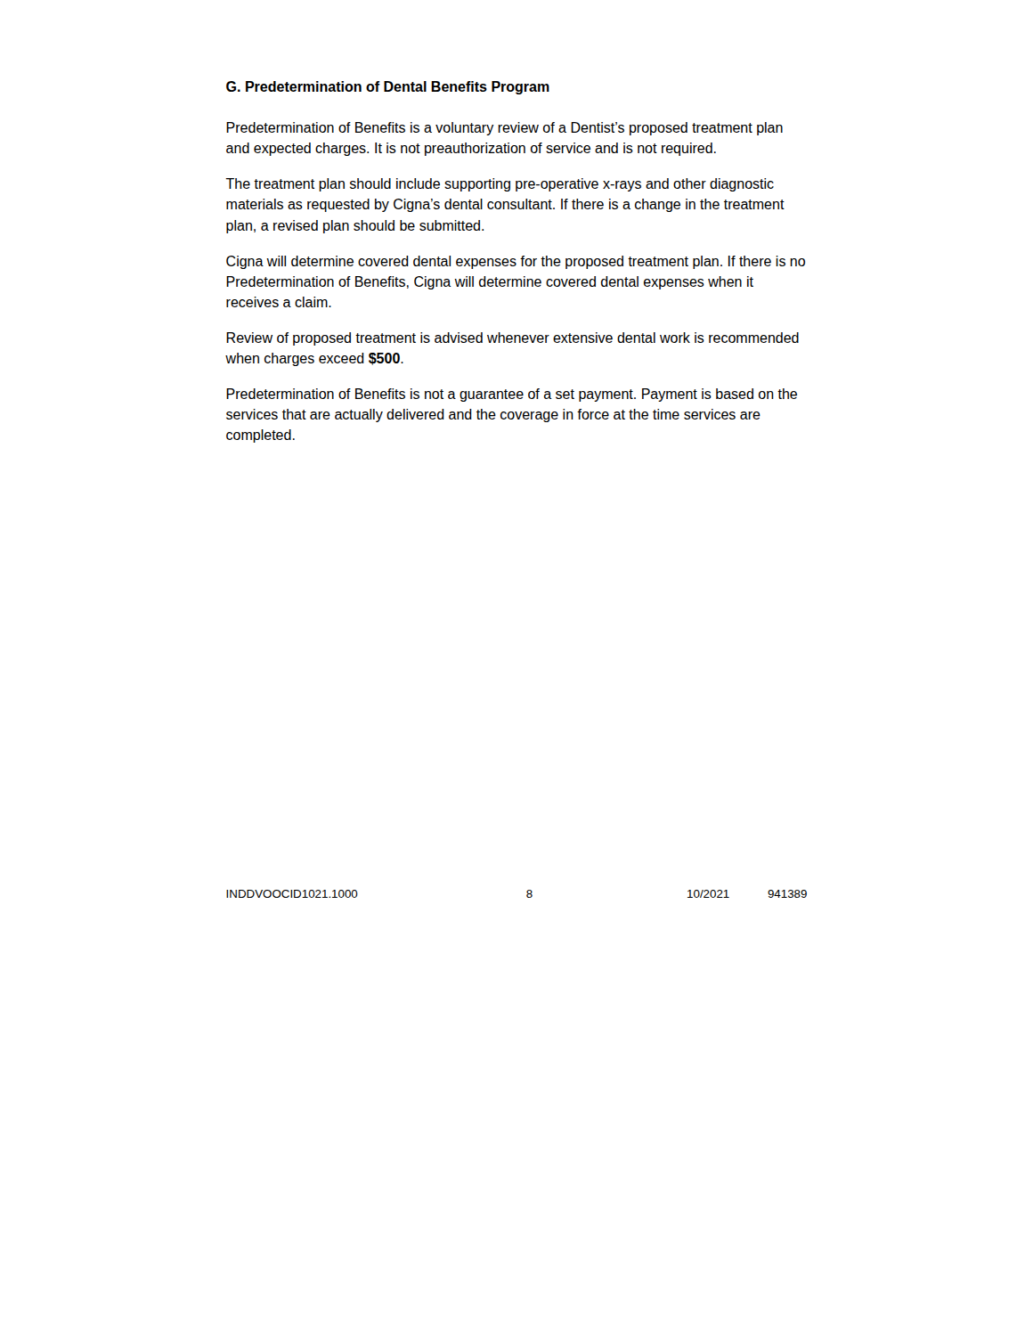G. Predetermination of Dental Benefits Program
Predetermination of Benefits is a voluntary review of a Dentist’s proposed treatment plan and expected charges. It is not preauthorization of service and is not required.
The treatment plan should include supporting pre-operative x-rays and other diagnostic materials as requested by Cigna’s dental consultant. If there is a change in the treatment plan, a revised plan should be submitted.
Cigna will determine covered dental expenses for the proposed treatment plan. If there is no Predetermination of Benefits, Cigna will determine covered dental expenses when it receives a claim.
Review of proposed treatment is advised whenever extensive dental work is recommended when charges exceed $500.
Predetermination of Benefits is not a guarantee of a set payment. Payment is based on the services that are actually delivered and the coverage in force at the time services are completed.
INDDVOOCID1021.1000
8
10/2021941389